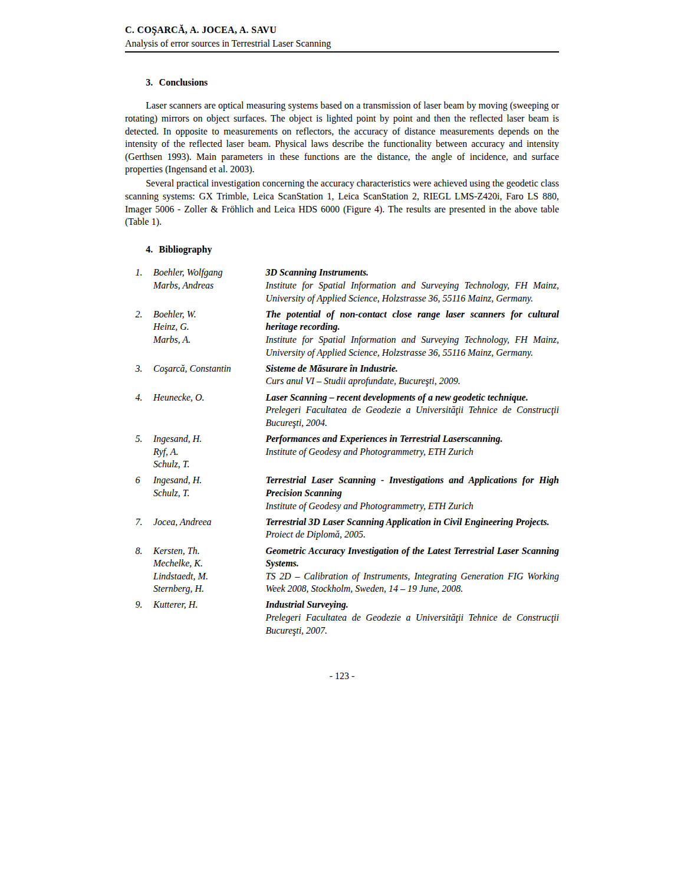C. COŞARCĂ, A. JOCEA, A. SAVU
Analysis of error sources in Terrestrial Laser Scanning
3. Conclusions
Laser scanners are optical measuring systems based on a transmission of laser beam by moving (sweeping or rotating) mirrors on object surfaces. The object is lighted point by point and then the reflected laser beam is detected. In opposite to measurements on reflectors, the accuracy of distance measurements depends on the intensity of the reflected laser beam. Physical laws describe the functionality between accuracy and intensity (Gerthsen 1993). Main parameters in these functions are the distance, the angle of incidence, and surface properties (Ingensand et al. 2003).
Several practical investigation concerning the accuracy characteristics were achieved using the geodetic class scanning systems: GX Trimble, Leica ScanStation 1, Leica ScanStation 2, RIEGL LMS-Z420i, Faro LS 880, Imager 5006 - Zoller & Fröhlich and Leica HDS 6000 (Figure 4). The results are presented in the above table (Table 1).
4. Bibliography
Boehler, Wolfgang Marbs, Andreas
3D Scanning Instruments. Institute for Spatial Information and Surveying Technology, FH Mainz, University of Applied Science, Holzstrasse 36, 55116 Mainz, Germany.
Boehler, W. Heinz, G. Marbs, A.
The potential of non-contact close range laser scanners for cultural heritage recording. Institute for Spatial Information and Surveying Technology, FH Mainz, University of Applied Science, Holzstrasse 36, 55116 Mainz, Germany.
Coşarcă, Constantin
Sisteme de Măsurare în Industrie. Curs anul VI – Studii aprofundate, Bucureşti, 2009.
Heunecke, O.
Laser Scanning – recent developments of a new geodetic technique. Prelegeri Facultatea de Geodezie a Universităţii Tehnice de Construcţii Bucureşti, 2004.
Ingesand, H. Ryf, A. Schulz, T.
Performances and Experiences in Terrestrial Laserscanning. Institute of Geodesy and Photogrammetry, ETH Zurich
Ingesand, H. Schulz, T.
Terrestrial Laser Scanning - Investigations and Applications for High Precision Scanning Institute of Geodesy and Photogrammetry, ETH Zurich
Jocea, Andreea
Terrestrial 3D Laser Scanning Application in Civil Engineering Projects. Proiect de Diplomă, 2005.
Kersten, Th. Mechelke, K. Lindstaedt, M. Sternberg, H.
Geometric Accuracy Investigation of the Latest Terrestrial Laser Scanning Systems. TS 2D – Calibration of Instruments, Integrating Generation FIG Working Week 2008, Stockholm, Sweden, 14 – 19 June, 2008.
Kutterer, H.
Industrial Surveying. Prelegeri Facultatea de Geodezie a Universităţii Tehnice de Construcţii Bucureşti, 2007.
- 123 -